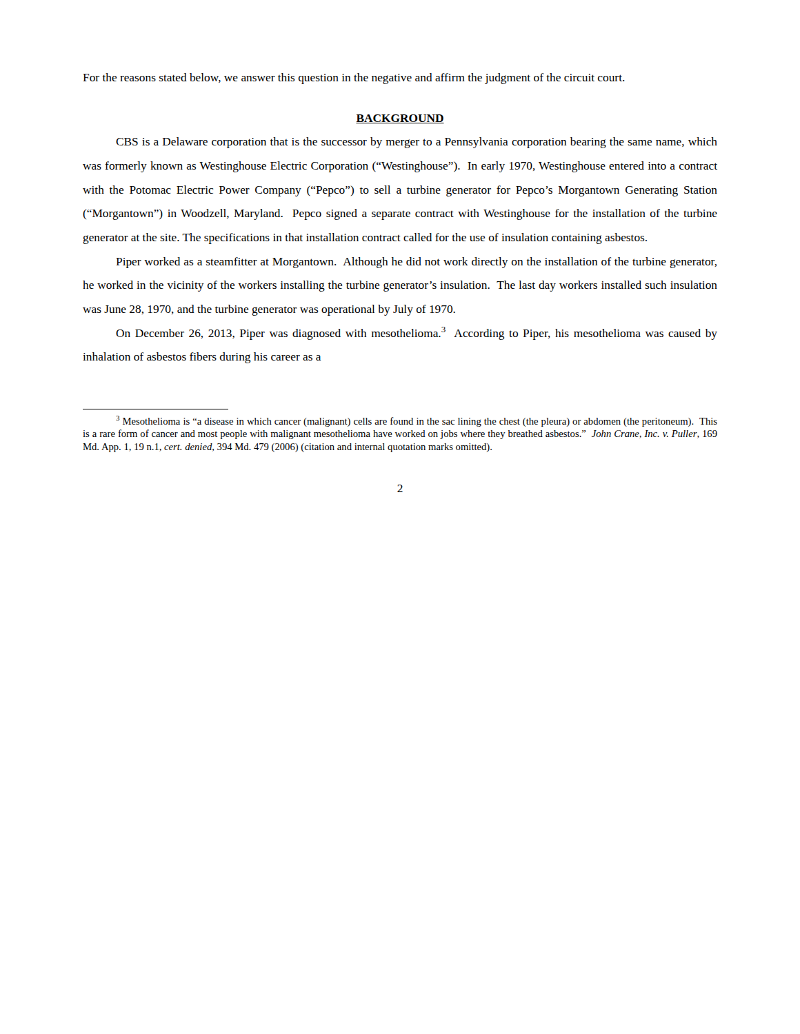For the reasons stated below, we answer this question in the negative and affirm the judgment of the circuit court.
BACKGROUND
CBS is a Delaware corporation that is the successor by merger to a Pennsylvania corporation bearing the same name, which was formerly known as Westinghouse Electric Corporation (“Westinghouse”). In early 1970, Westinghouse entered into a contract with the Potomac Electric Power Company (“Pepco”) to sell a turbine generator for Pepco’s Morgantown Generating Station (“Morgantown”) in Woodzell, Maryland. Pepco signed a separate contract with Westinghouse for the installation of the turbine generator at the site. The specifications in that installation contract called for the use of insulation containing asbestos.
Piper worked as a steamfitter at Morgantown. Although he did not work directly on the installation of the turbine generator, he worked in the vicinity of the workers installing the turbine generator’s insulation. The last day workers installed such insulation was June 28, 1970, and the turbine generator was operational by July of 1970.
On December 26, 2013, Piper was diagnosed with mesothelioma.3 According to Piper, his mesothelioma was caused by inhalation of asbestos fibers during his career as a
3 Mesothelioma is “a disease in which cancer (malignant) cells are found in the sac lining the chest (the pleura) or abdomen (the peritoneum). This is a rare form of cancer and most people with malignant mesothelioma have worked on jobs where they breathed asbestos.” John Crane, Inc. v. Puller, 169 Md. App. 1, 19 n.1, cert. denied, 394 Md. 479 (2006) (citation and internal quotation marks omitted).
2